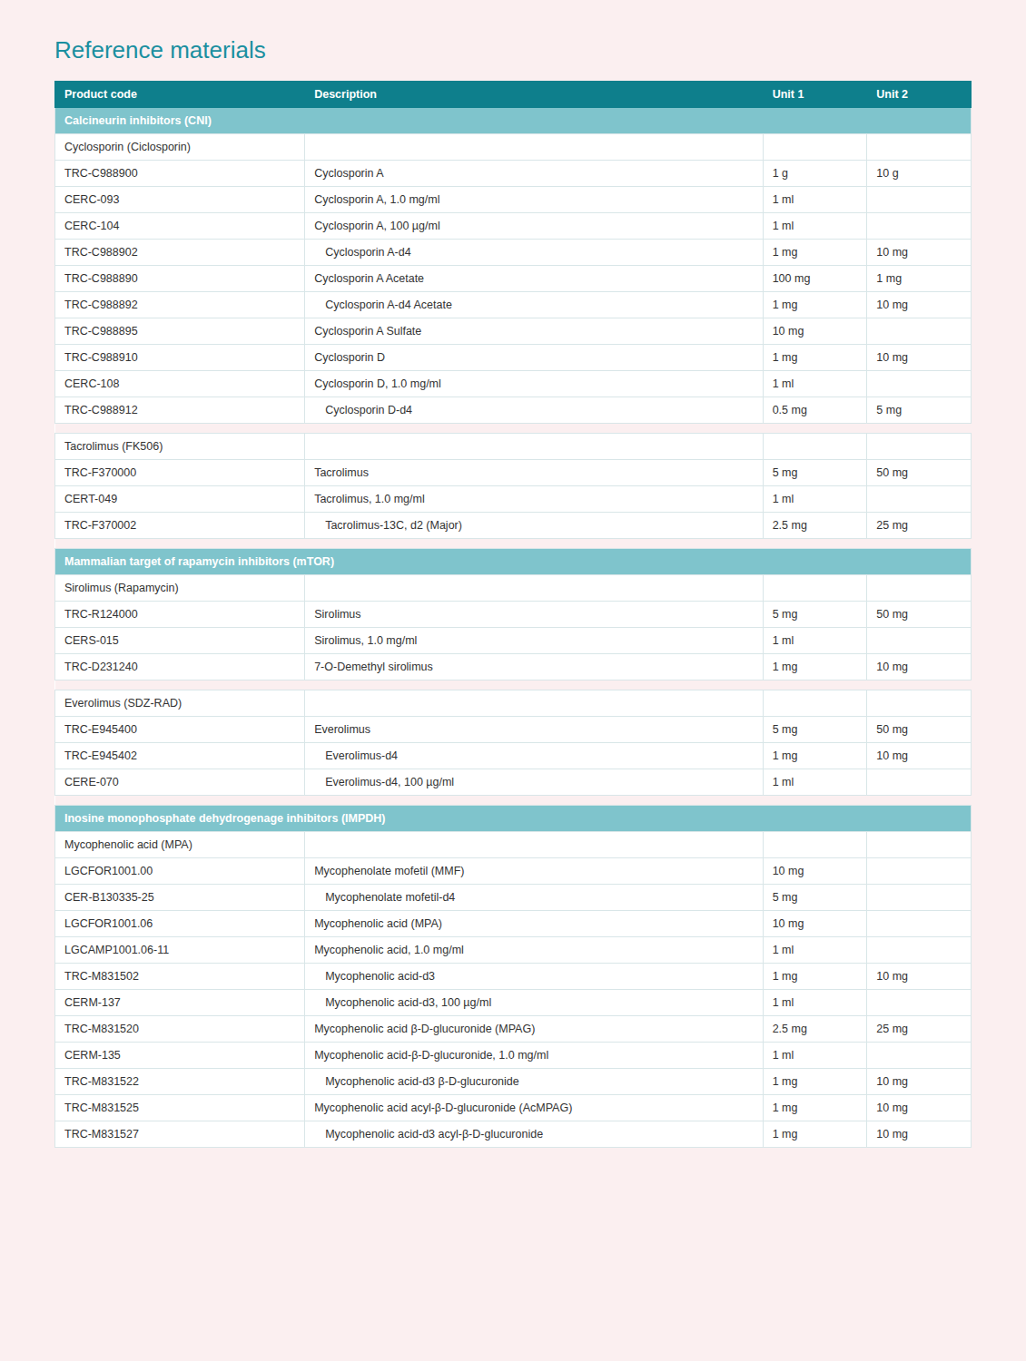Reference materials
| Product code | Description | Unit 1 | Unit 2 |
| --- | --- | --- | --- |
| Calcineurin inhibitors (CNI) |
| Cyclosporin (Ciclosporin) | | | |
| TRC-C988900 | Cyclosporin A | 1 g | 10 g |
| CERC-093 | Cyclosporin A, 1.0 mg/ml | 1 ml | |
| CERC-104 | Cyclosporin A, 100 µg/ml | 1 ml | |
| TRC-C988902 | Cyclosporin A-d4 | 1 mg | 10 mg |
| TRC-C988890 | Cyclosporin A Acetate | 100 mg | 1 mg |
| TRC-C988892 | Cyclosporin A-d4 Acetate | 1 mg | 10 mg |
| TRC-C988895 | Cyclosporin A Sulfate | 10 mg | |
| TRC-C988910 | Cyclosporin D | 1 mg | 10 mg |
| CERC-108 | Cyclosporin D, 1.0 mg/ml | 1 ml | |
| TRC-C988912 | Cyclosporin D-d4 | 0.5 mg | 5 mg |
| Tacrolimus (FK506) | | | |
| TRC-F370000 | Tacrolimus | 5 mg | 50 mg |
| CERT-049 | Tacrolimus, 1.0 mg/ml | 1 ml | |
| TRC-F370002 | Tacrolimus-13C, d2 (Major) | 2.5 mg | 25 mg |
| Mammalian target of rapamycin inhibitors (mTOR) |
| Sirolimus (Rapamycin) | | | |
| TRC-R124000 | Sirolimus | 5 mg | 50 mg |
| CERS-015 | Sirolimus, 1.0 mg/ml | 1 ml | |
| TRC-D231240 | 7-O-Demethyl sirolimus | 1 mg | 10 mg |
| Everolimus (SDZ-RAD) | | | |
| TRC-E945400 | Everolimus | 5 mg | 50 mg |
| TRC-E945402 | Everolimus-d4 | 1 mg | 10 mg |
| CERE-070 | Everolimus-d4, 100 µg/ml | 1 ml | |
| Inosine monophosphate dehydrogenage inhibitors (IMPDH) |
| Mycophenolic acid (MPA) | | | |
| LGCFOR1001.00 | Mycophenolate mofetil (MMF) | 10 mg | |
| CER-B130335-25 | Mycophenolate mofetil-d4 | 5 mg | |
| LGCFOR1001.06 | Mycophenolic acid (MPA) | 10 mg | |
| LGCAMP1001.06-11 | Mycophenolic acid, 1.0 mg/ml | 1 ml | |
| TRC-M831502 | Mycophenolic acid-d3 | 1 mg | 10 mg |
| CERM-137 | Mycophenolic acid-d3, 100 µg/ml | 1 ml | |
| TRC-M831520 | Mycophenolic acid β-D-glucuronide (MPAG) | 2.5 mg | 25 mg |
| CERM-135 | Mycophenolic acid-β-D-glucuronide, 1.0 mg/ml | 1 ml | |
| TRC-M831522 | Mycophenolic acid-d3 β-D-glucuronide | 1 mg | 10 mg |
| TRC-M831525 | Mycophenolic acid acyl-β-D-glucuronide (AcMPAG) | 1 mg | 10 mg |
| TRC-M831527 | Mycophenolic acid-d3 acyl-β-D-glucuronide | 1 mg | 10 mg |